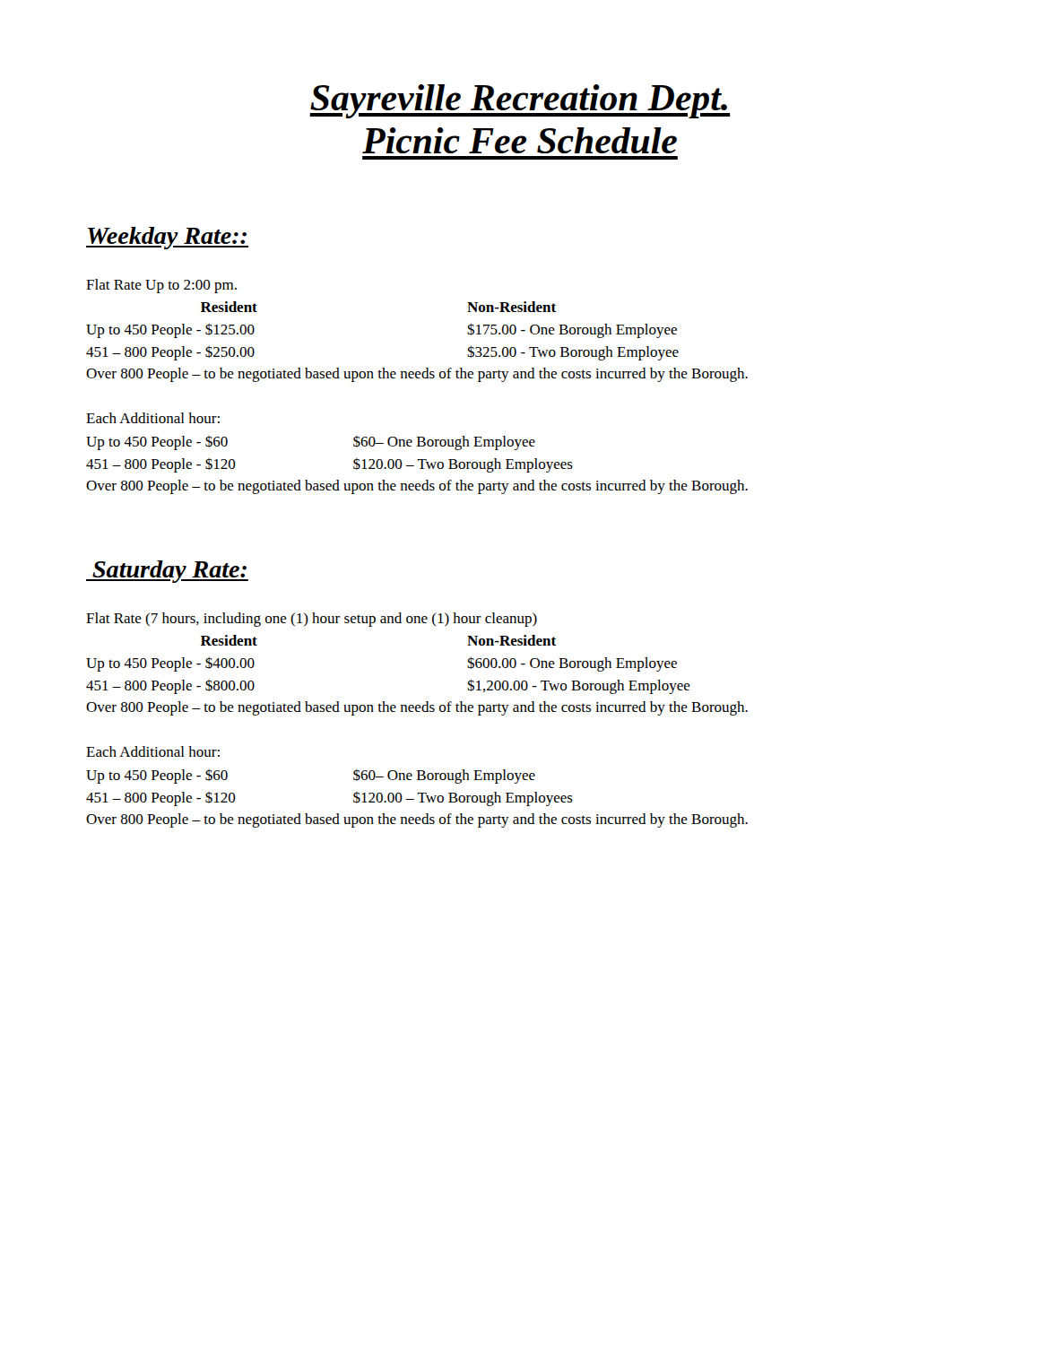Sayreville Recreation Dept. Picnic Fee Schedule
Weekday Rate::
Flat Rate Up to 2:00 pm.
| Resident | Non-Resident |
| --- | --- |
| Up to 450 People - $125.00 | $175.00 - One Borough Employee |
| 451 – 800 People - $250.00 | $325.00 - Two Borough Employee |
Over 800 People – to be negotiated based upon the needs of the party and the costs incurred by the Borough.
Each Additional hour:
| Up to 450 People - $60 | $60– One Borough Employee |
| 451 – 800 People - $120 | $120.00 – Two Borough Employees |
Over 800 People – to be negotiated based upon the needs of the party and the costs incurred by the Borough.
Saturday Rate:
Flat Rate (7 hours, including one (1) hour setup and one (1) hour cleanup)
| Resident | Non-Resident |
| --- | --- |
| Up to 450 People - $400.00 | $600.00 - One Borough Employee |
| 451 – 800 People - $800.00 | $1,200.00 - Two Borough Employee |
Over 800 People – to be negotiated based upon the needs of the party and the costs incurred by the Borough.
Each Additional hour:
| Up to 450 People - $60 | $60– One Borough Employee |
| 451 – 800 People - $120 | $120.00 – Two Borough Employees |
Over 800 People – to be negotiated based upon the needs of the party and the costs incurred by the Borough.